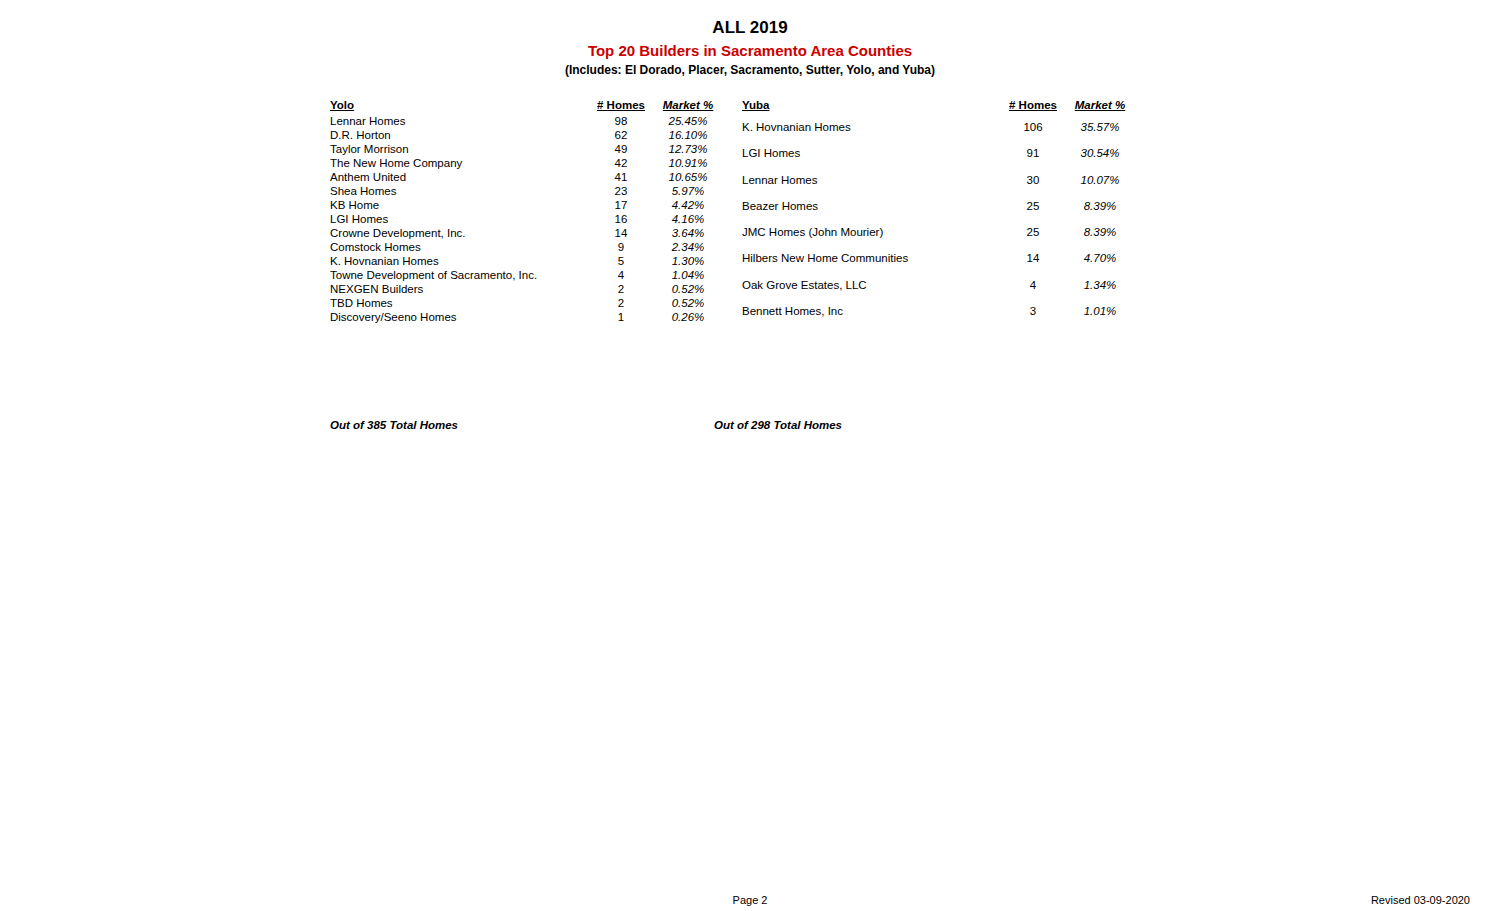ALL 2019
Top 20 Builders in Sacramento Area Counties
(Includes: El Dorado, Placer, Sacramento, Sutter, Yolo, and Yuba)
| Yolo | # Homes | Market % |
| --- | --- | --- |
| Lennar Homes | 98 | 25.45% |
| D.R. Horton | 62 | 16.10% |
| Taylor Morrison | 49 | 12.73% |
| The New Home Company | 42 | 10.91% |
| Anthem United | 41 | 10.65% |
| Shea Homes | 23 | 5.97% |
| KB Home | 17 | 4.42% |
| LGI Homes | 16 | 4.16% |
| Crowne Development, Inc. | 14 | 3.64% |
| Comstock Homes | 9 | 2.34% |
| K. Hovnanian Homes | 5 | 1.30% |
| Towne Development of Sacramento, Inc. | 4 | 1.04% |
| NEXGEN Builders | 2 | 0.52% |
| TBD Homes | 2 | 0.52% |
| Discovery/Seeno Homes | 1 | 0.26% |
| Yuba | # Homes | Market % |
| --- | --- | --- |
| K. Hovnanian Homes | 106 | 35.57% |
| LGI Homes | 91 | 30.54% |
| Lennar Homes | 30 | 10.07% |
| Beazer Homes | 25 | 8.39% |
| JMC Homes (John Mourier) | 25 | 8.39% |
| Hilbers New Home Communities | 14 | 4.70% |
| Oak Grove Estates, LLC | 4 | 1.34% |
| Bennett Homes, Inc | 3 | 1.01% |
Out of 385 Total Homes
Out of 298 Total Homes
Page 2
Revised 03-09-2020